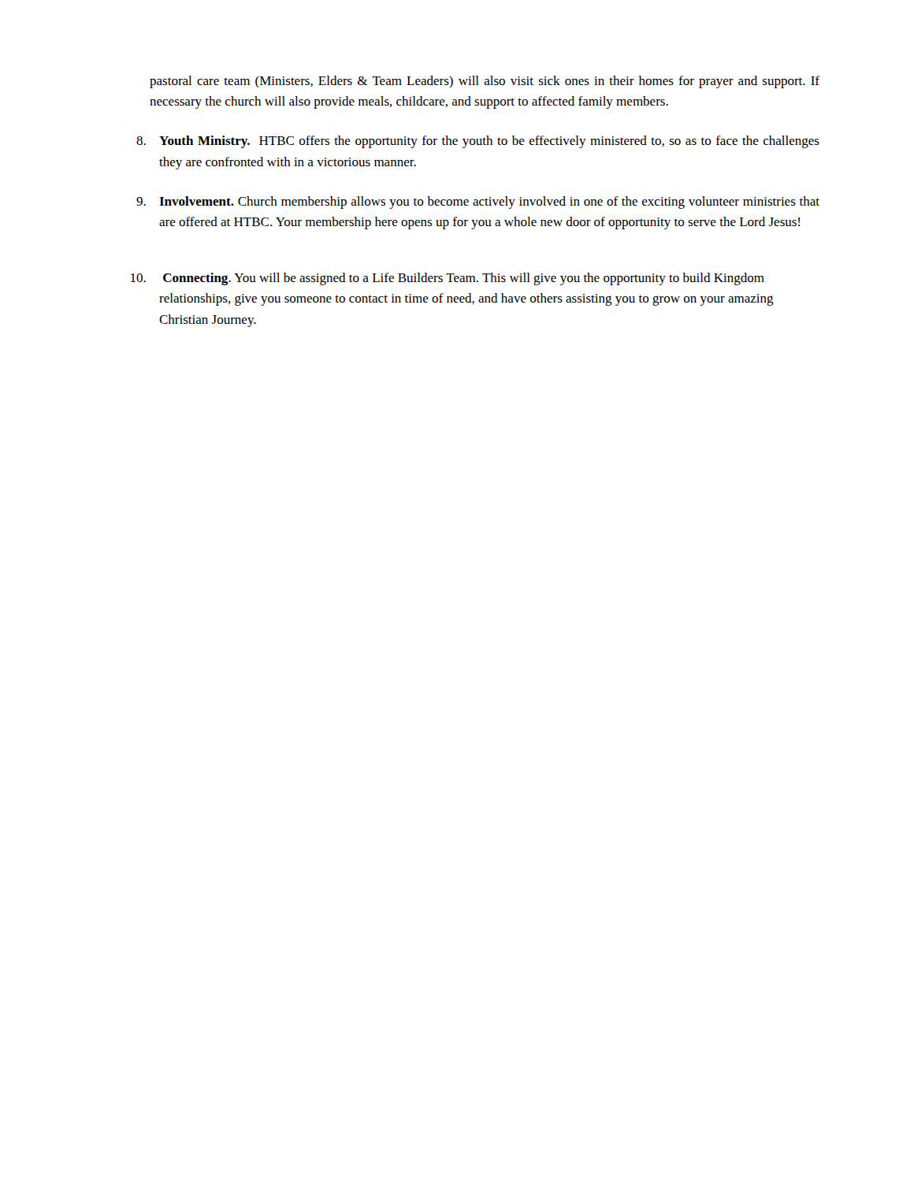pastoral care team (Ministers, Elders & Team Leaders) will also visit sick ones in their homes for prayer and support. If necessary the church will also provide meals, childcare, and support to affected family members.
Youth Ministry. HTBC offers the opportunity for the youth to be effectively ministered to, so as to face the challenges they are confronted with in a victorious manner.
Involvement. Church membership allows you to become actively involved in one of the exciting volunteer ministries that are offered at HTBC. Your membership here opens up for you a whole new door of opportunity to serve the Lord Jesus!
Connecting. You will be assigned to a Life Builders Team. This will give you the opportunity to build Kingdom relationships, give you someone to contact in time of need, and have others assisting you to grow on your amazing Christian Journey.